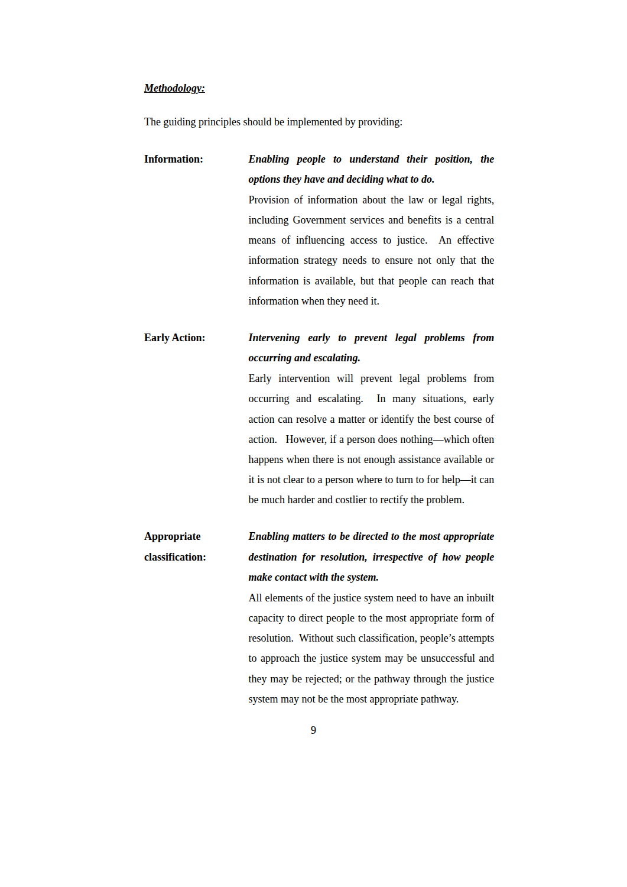Methodology:
The guiding principles should be implemented by providing:
Information:
Enabling people to understand their position, the options they have and deciding what to do. Provision of information about the law or legal rights, including Government services and benefits is a central means of influencing access to justice. An effective information strategy needs to ensure not only that the information is available, but that people can reach that information when they need it.
Early Action:
Intervening early to prevent legal problems from occurring and escalating. Early intervention will prevent legal problems from occurring and escalating. In many situations, early action can resolve a matter or identify the best course of action. However, if a person does nothing—which often happens when there is not enough assistance available or it is not clear to a person where to turn to for help—it can be much harder and costlier to rectify the problem.
Appropriate
classification:
Enabling matters to be directed to the most appropriate destination for resolution, irrespective of how people make contact with the system. All elements of the justice system need to have an inbuilt capacity to direct people to the most appropriate form of resolution. Without such classification, people’s attempts to approach the justice system may be unsuccessful and they may be rejected; or the pathway through the justice system may not be the most appropriate pathway.
9